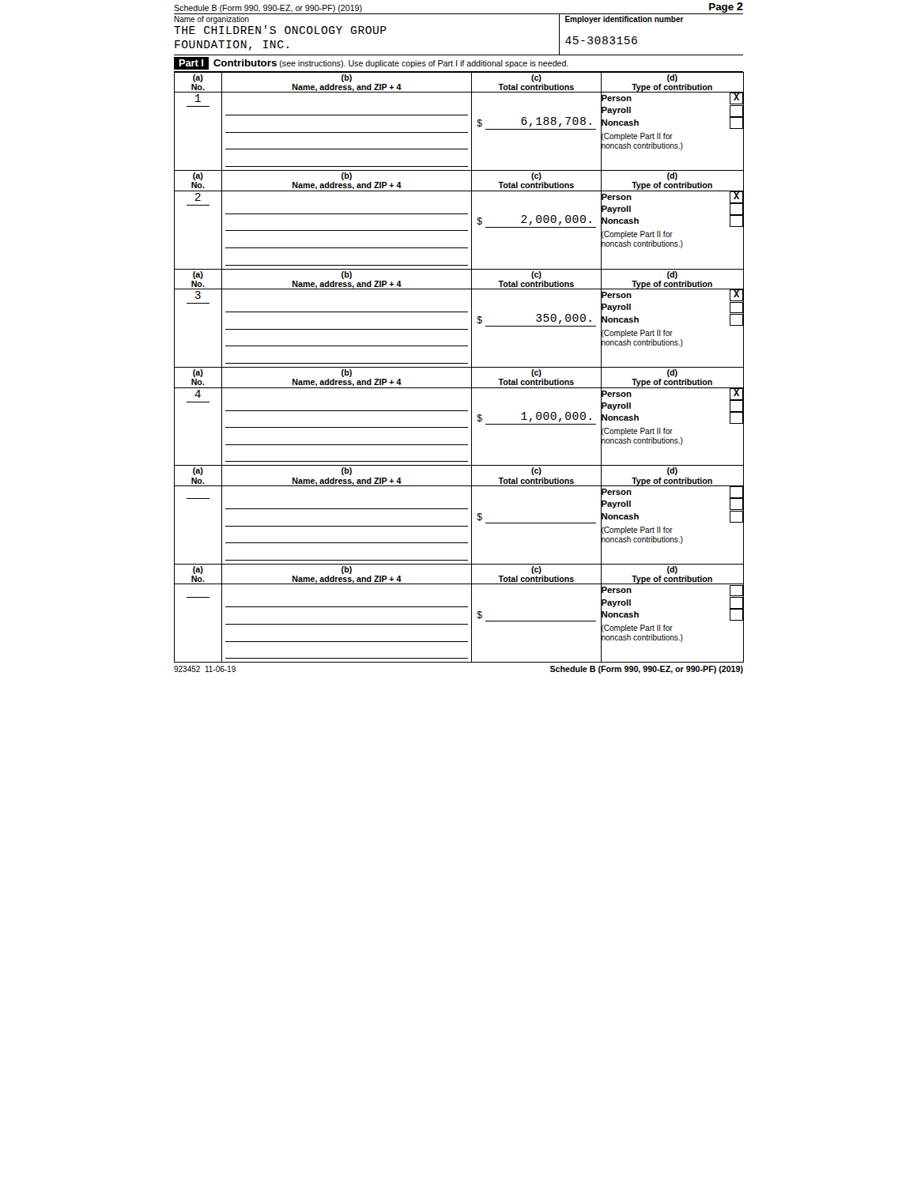Schedule B (Form 990, 990-EZ, or 990-PF) (2019)
Page 2
Name of organization
THE CHILDREN'S ONCOLOGY GROUP
FOUNDATION, INC.
Employer identification number
45-3083156
Part I Contributors (see instructions). Use duplicate copies of Part I if additional space is needed.
| (a) No. | (b) Name, address, and ZIP + 4 | (c) Total contributions | (d) Type of contribution |
| --- | --- | --- | --- |
| 1 | | $ 6,188,708. | Person X Payroll Noncash (Complete Part II for noncash contributions.) |
| (a) No. | (b) Name, address, and ZIP + 4 | (c) Total contributions | (d) Type of contribution |
| 2 | | $ 2,000,000. | Person X Payroll Noncash (Complete Part II for noncash contributions.) |
| (a) No. | (b) Name, address, and ZIP + 4 | (c) Total contributions | (d) Type of contribution |
| 3 | | $ 350,000. | Person X Payroll Noncash (Complete Part II for noncash contributions.) |
| (a) No. | (b) Name, address, and ZIP + 4 | (c) Total contributions | (d) Type of contribution |
| 4 | | $ 1,000,000. | Person X Payroll Noncash (Complete Part II for noncash contributions.) |
| (a) No. | (b) Name, address, and ZIP + 4 | (c) Total contributions | (d) Type of contribution |
| | | $ | Person Payroll Noncash (Complete Part II for noncash contributions.) |
| (a) No. | (b) Name, address, and ZIP + 4 | (c) Total contributions | (d) Type of contribution |
| | | $ | Person Payroll Noncash (Complete Part II for noncash contributions.) |
923452 11-06-19
Schedule B (Form 990, 990-EZ, or 990-PF) (2019)